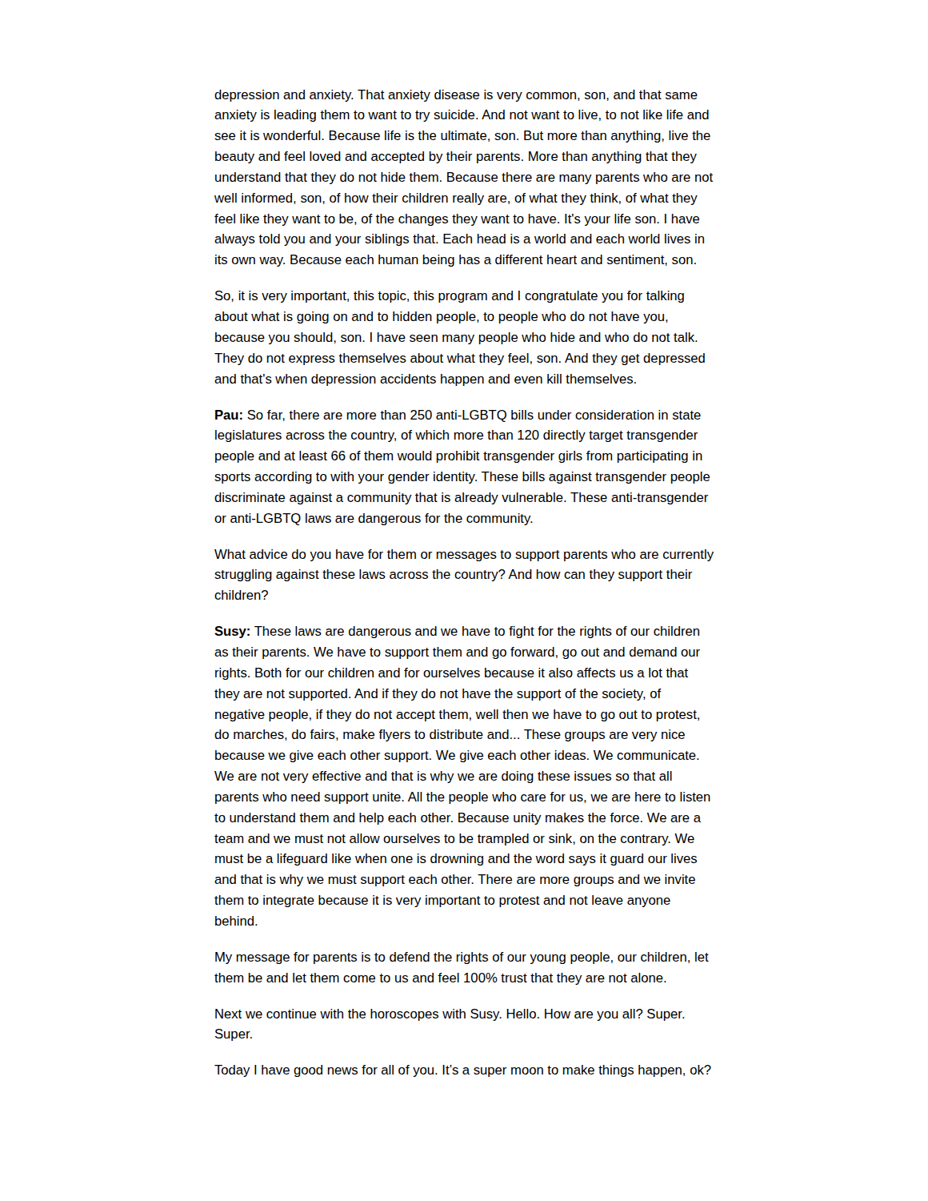depression and anxiety. That anxiety disease is very common, son, and that same anxiety is leading them to want to try suicide. And not want to live, to not like life and see it is wonderful. Because life is the ultimate, son. But more than anything, live the beauty and feel loved and accepted by their parents. More than anything that they understand that they do not hide them. Because there are many parents who are not well informed, son, of how their children really are, of what they think, of what they feel like they want to be, of the changes they want to have. It's your life son. I have always told you and your siblings that. Each head is a world and each world lives in its own way. Because each human being has a different heart and sentiment, son.
So, it is very important, this topic, this program and I congratulate you for talking about what is going on and to hidden people, to people who do not have you, because you should, son. I have seen many people who hide and who do not talk. They do not express themselves about what they feel, son. And they get depressed and that's when depression accidents happen and even kill themselves.
Pau: So far, there are more than 250 anti-LGBTQ bills under consideration in state legislatures across the country, of which more than 120 directly target transgender people and at least 66 of them would prohibit transgender girls from participating in sports according to with your gender identity. These bills against transgender people discriminate against a community that is already vulnerable. These anti-transgender or anti-LGBTQ laws are dangerous for the community.
What advice do you have for them or messages to support parents who are currently struggling against these laws across the country? And how can they support their children?
Susy: These laws are dangerous and we have to fight for the rights of our children as their parents. We have to support them and go forward, go out and demand our rights. Both for our children and for ourselves because it also affects us a lot that they are not supported. And if they do not have the support of the society, of negative people, if they do not accept them, well then we have to go out to protest, do marches, do fairs, make flyers to distribute and... These groups are very nice because we give each other support. We give each other ideas. We communicate. We are not very effective and that is why we are doing these issues so that all parents who need support unite. All the people who care for us, we are here to listen to understand them and help each other. Because unity makes the force. We are a team and we must not allow ourselves to be trampled or sink, on the contrary. We must be a lifeguard like when one is drowning and the word says it guard our lives and that is why we must support each other. There are more groups and we invite them to integrate because it is very important to protest and not leave anyone behind.
My message for parents is to defend the rights of our young people, our children, let them be and let them come to us and feel 100% trust that they are not alone.
Next we continue with the horoscopes with Susy. Hello. How are you all? Super. Super.
Today I have good news for all of you. It’s a super moon to make things happen, ok?